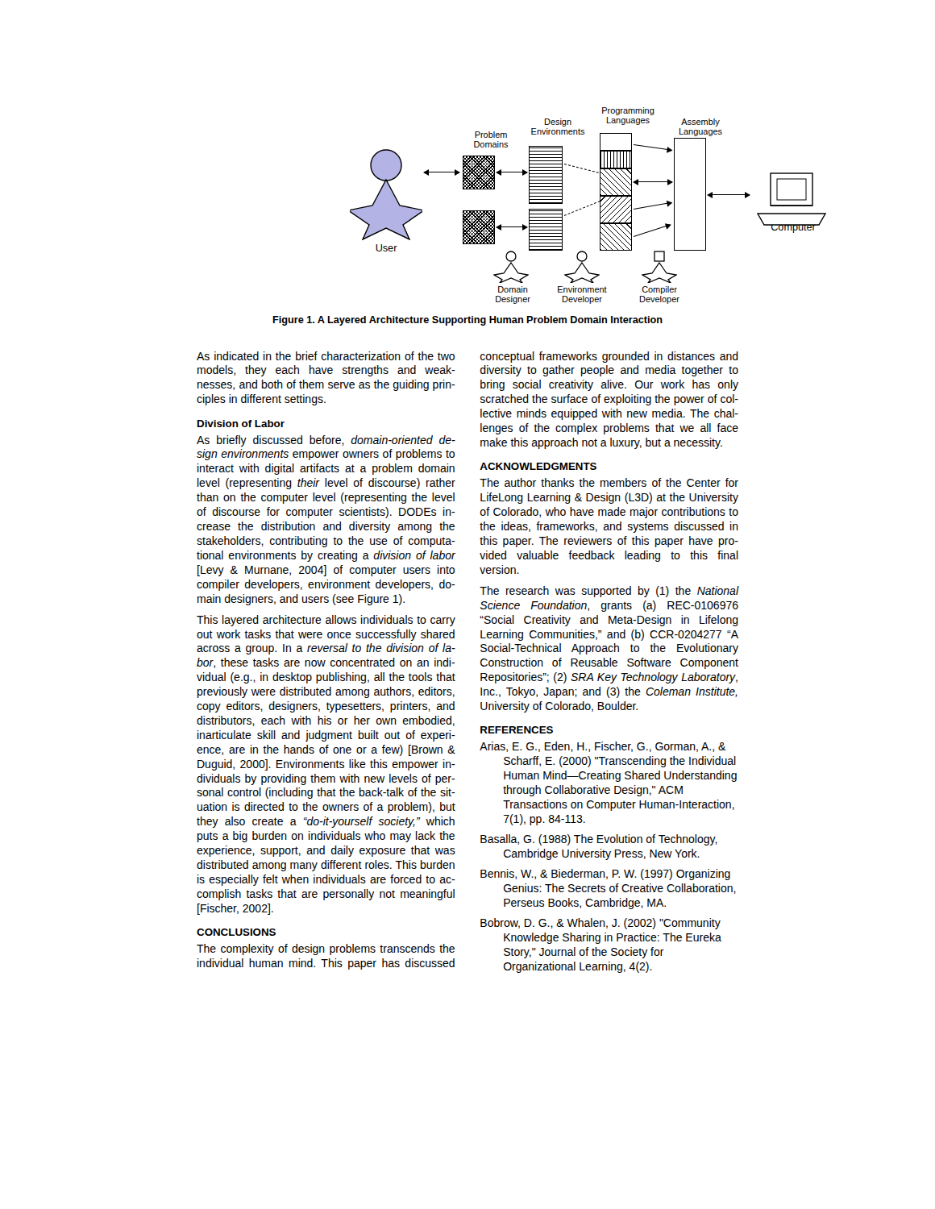Problem
Domains
Design
Environments
Programming
Languages
Assembly
Languages
Computer
User
Domain
Designer
Environment
Developer
Compiler
Developer
Figure 1. A Layered Architecture Supporting Human Problem Domain Interaction
As indicated in the brief characterization of the two models, they each have strengths and weaknesses, and both of them serve as the guiding principles in different settings.
Division of Labor
As briefly discussed before, domain-oriented design environments empower owners of problems to interact with digital artifacts at a problem domain level (representing their level of discourse) rather than on the computer level (representing the level of discourse for computer scientists). DODEs increase the distribution and diversity among the stakeholders, contributing to the use of computational environments by creating a division of labor [Levy & Murnane, 2004] of computer users into compiler developers, environment developers, domain designers, and users (see Figure 1).
This layered architecture allows individuals to carry out work tasks that were once successfully shared across a group. In a reversal to the division of labor, these tasks are now concentrated on an individual (e.g., in desktop publishing, all the tools that previously were distributed among authors, editors, copy editors, designers, typesetters, printers, and distributors, each with his or her own embodied, inarticulate skill and judgment built out of experience, are in the hands of one or a few) [Brown & Duguid, 2000]. Environments like this empower individuals by providing them with new levels of personal control (including that the back-talk of the situation is directed to the owners of a problem), but they also create a “do-it-yourself society,” which puts a big burden on individuals who may lack the experience, support, and daily exposure that was distributed among many different roles. This burden is especially felt when individuals are forced to accomplish tasks that are personally not meaningful [Fischer, 2002].
Conclusions
The complexity of design problems transcends the individual human mind. This paper has discussed conceptual frameworks grounded in distances and diversity to gather people and media together to bring social creativity alive. Our work has only scratched the surface of exploiting the power of collective minds equipped with new media. The challenges of the complex problems that we all face make this approach not a luxury, but a necessity.
Acknowledgments
The author thanks the members of the Center for LifeLong Learning & Design (L3D) at the University of Colorado, who have made major contributions to the ideas, frameworks, and systems discussed in this paper. The reviewers of this paper have provided valuable feedback leading to this final version.
The research was supported by (1) the National Science Foundation, grants (a) REC-0106976 “Social Creativity and Meta-Design in Lifelong Learning Communities,” and (b) CCR-0204277 “A Social-Technical Approach to the Evolutionary Construction of Reusable Software Component Repositories”; (2) SRA Key Technology Laboratory, Inc., Tokyo, Japan; and (3) the Coleman Institute, University of Colorado, Boulder.
References
Arias, E. G., Eden, H., Fischer, G., Gorman, A., & Scharff, E. (2000) "Transcending the Individual Human Mind—Creating Shared Understanding through Collaborative Design," ACM Transactions on Computer Human-Interaction, 7(1), pp. 84-113.
Basalla, G. (1988) The Evolution of Technology, Cambridge University Press, New York.
Bennis, W., & Biederman, P. W. (1997) Organizing Genius: The Secrets of Creative Collaboration, Perseus Books, Cambridge, MA.
Bobrow, D. G., & Whalen, J. (2002) "Community Knowledge Sharing in Practice: The Eureka Story," Journal of the Society for Organizational Learning, 4(2).